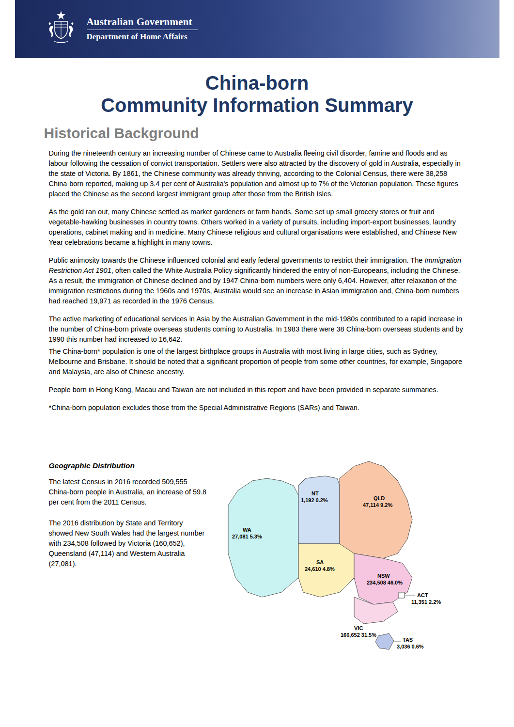Australian Government
Department of Home Affairs
China-born
Community Information Summary
Historical Background
During the nineteenth century an increasing number of Chinese came to Australia fleeing civil disorder, famine and floods and as labour following the cessation of convict transportation. Settlers were also attracted by the discovery of gold in Australia, especially in the state of Victoria. By 1861, the Chinese community was already thriving, according to the Colonial Census, there were 38,258 China-born reported, making up 3.4 per cent of Australia's population and almost up to 7% of the Victorian population. These figures placed the Chinese as the second largest immigrant group after those from the British Isles.
As the gold ran out, many Chinese settled as market gardeners or farm hands. Some set up small grocery stores or fruit and vegetable-hawking businesses in country towns. Others worked in a variety of pursuits, including import-export businesses, laundry operations, cabinet making and in medicine. Many Chinese religious and cultural organisations were established, and Chinese New Year celebrations became a highlight in many towns.
Public animosity towards the Chinese influenced colonial and early federal governments to restrict their immigration. The Immigration Restriction Act 1901, often called the White Australia Policy significantly hindered the entry of non-Europeans, including the Chinese. As a result, the immigration of Chinese declined and by 1947 China-born numbers were only 6,404. However, after relaxation of the immigration restrictions during the 1960s and 1970s, Australia would see an increase in Asian immigration and, China-born numbers had reached 19,971 as recorded in the 1976 Census.
The active marketing of educational services in Asia by the Australian Government in the mid-1980s contributed to a rapid increase in the number of China-born private overseas students coming to Australia. In 1983 there were 38 China-born overseas students and by 1990 this number had increased to 16,642.
The China-born* population is one of the largest birthplace groups in Australia with most living in large cities, such as Sydney, Melbourne and Brisbane. It should be noted that a significant proportion of people from some other countries, for example, Singapore and Malaysia, are also of Chinese ancestry.
People born in Hong Kong, Macau and Taiwan are not included in this report and have been provided in separate summaries.
*China-born population excludes those from the Special Administrative Regions (SARs) and Taiwan.
Geographic Distribution
The latest Census in 2016 recorded 509,555 China-born people in Australia, an increase of 59.8 per cent from the 2011 Census.
The 2016 distribution by State and Territory showed New South Wales had the largest number with 234,508 followed by Victoria (160,652), Queensland (47,114) and Western Australia (27,081).
WA 27,081 5.3% NT 1,192 0.2% QLD 47,114 9.2% SA 24,610 4.8% NSW 234,508 46.0% ACT 11,351 2.2% VIC 160,652 31.5% TAS 3,036 0.6%